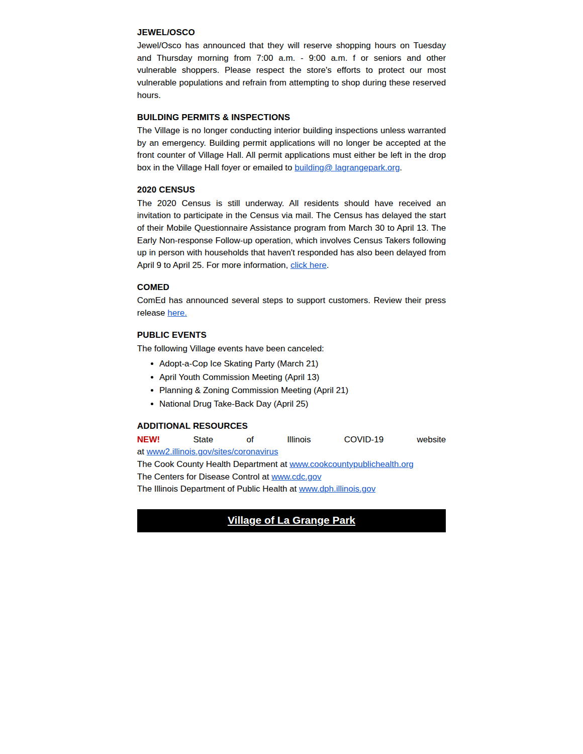JEWEL/OSCO
Jewel/Osco has announced that they will reserve shopping hours on Tuesday and Thursday morning from 7:00 a.m. - 9:00 a.m. f or seniors and other vulnerable shoppers. Please respect the store's efforts to protect our most vulnerable populations and refrain from attempting to shop during these reserved hours.
BUILDING PERMITS & INSPECTIONS
The Village is no longer conducting interior building inspections unless warranted by an emergency. Building permit applications will no longer be accepted at the front counter of Village Hall. All permit applications must either be left in the drop box in the Village Hall foyer or emailed to building@ lagrangepark.org.
2020 CENSUS
The 2020 Census is still underway. All residents should have received an invitation to participate in the Census via mail. The Census has delayed the start of their Mobile Questionnaire Assistance program from March 30 to April 13. The Early Non-response Follow-up operation, which involves Census Takers following up in person with households that haven't responded has also been delayed from April 9 to April 25. For more information, click here.
COMED
ComEd has announced several steps to support customers. Review their press release here.
PUBLIC EVENTS
The following Village events have been canceled:
Adopt-a-Cop Ice Skating Party (March 21)
April Youth Commission Meeting (April 13)
Planning & Zoning Commission Meeting (April 21)
National Drug Take-Back Day (April 25)
ADDITIONAL RESOURCES
NEW! State of Illinois COVID-19 website
at www2.illinois.gov/sites/coronavirus
The Cook County Health Department at www.cookcountypublichealth.org
The Centers for Disease Control at www.cdc.gov
The Illinois Department of Public Health at www.dph.illinois.gov
Village of La Grange Park